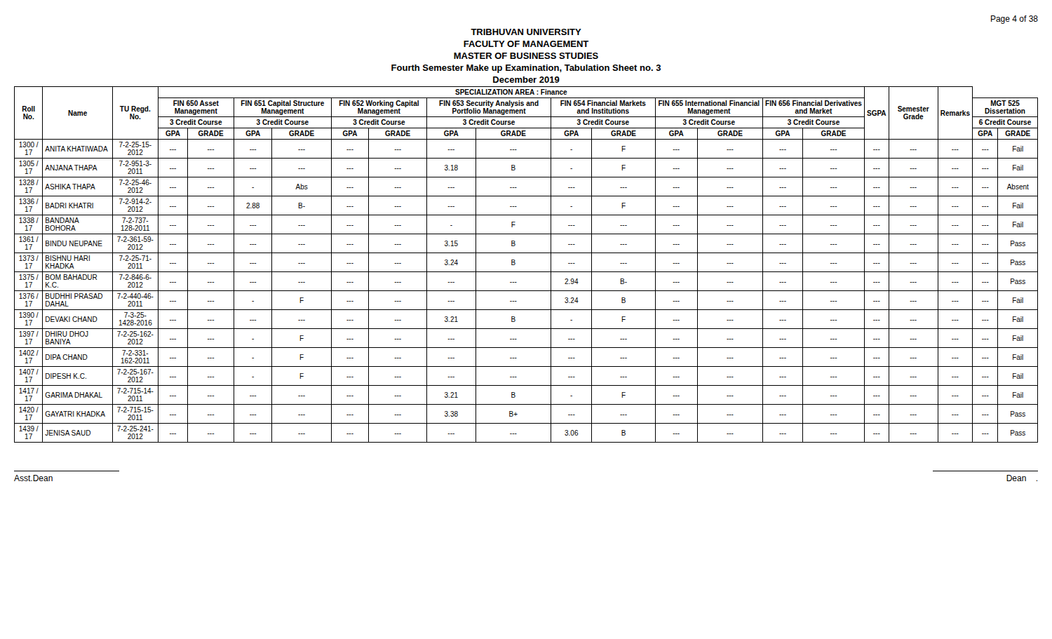Page 4 of 38
TRIBHUVAN UNIVERSITY
FACULTY OF MANAGEMENT
MASTER OF BUSINESS STUDIES
Fourth Semester Make up Examination, Tabulation Sheet no. 3
December 2019
| Roll No. | Name | TU Regd. No. | SPECIALIZATION AREA : Finance | SGPA | Semester Grade | Remarks |
| --- | --- | --- | --- | --- | --- | --- |
| FIN 650 Asset Management | FIN 651 Capital Structure Management | FIN 652 Working Capital Management | FIN 653 Security Analysis and Portfolio Management | FIN 654 Financial Markets and Institutions | FIN 655 International Financial Management | FIN 656 Financial Derivatives and Market | MGT 525 Dissertation |
| 3 Credit Course | 3 Credit Course | 3 Credit Course | 3 Credit Course | 3 Credit Course | 3 Credit Course | 3 Credit Course | 6 Credit Course |
| GPA | GRADE | GPA | GRADE | GPA | GRADE | GPA | GRADE | GPA | GRADE | GPA | GRADE | GPA | GRADE | GPA | GRADE |
| 1300 / 17 | ANITA KHATIWADA | 7-2-25-15-2012 | --- | --- | --- | --- | --- | --- | --- | --- | - | F | --- | --- | --- | --- | --- | --- | --- | --- | Fail |
| 1305 / 17 | ANJANA THAPA | 7-2-951-3-2011 | --- | --- | --- | --- | --- | --- | 3.18 | B | - | F | --- | --- | --- | --- | --- | --- | --- | --- | Fail |
| 1328 / 17 | ASHIKA THAPA | 7-2-25-46-2012 | --- | --- | - | Abs | --- | --- | --- | --- | --- | --- | --- | --- | --- | --- | --- | --- | --- | --- | Absent |
| 1336 / 17 | BADRI KHATRI | 7-2-914-2-2012 | --- | --- | 2.88 | B- | --- | --- | --- | --- | - | F | --- | --- | --- | --- | --- | --- | --- | --- | Fail |
| 1338 / 17 | BANDANA BOHORA | 7-2-737-128-2011 | --- | --- | --- | --- | --- | --- | - | F | --- | --- | --- | --- | --- | --- | --- | --- | --- | --- | Fail |
| 1361 / 17 | BINDU NEUPANE | 7-2-361-59-2012 | --- | --- | --- | --- | --- | --- | 3.15 | B | --- | --- | --- | --- | --- | --- | --- | --- | --- | --- | Pass |
| 1373 / 17 | BISHNU HARI KHADKA | 7-2-25-71-2011 | --- | --- | --- | --- | --- | --- | 3.24 | B | --- | --- | --- | --- | --- | --- | --- | --- | --- | --- | Pass |
| 1375 / 17 | BOM BAHADUR K.C. | 7-2-846-6-2012 | --- | --- | --- | --- | --- | --- | --- | --- | 2.94 | B- | --- | --- | --- | --- | --- | --- | --- | --- | Pass |
| 1376 / 17 | BUDHHI PRASAD DAHAL | 7-2-440-46-2011 | --- | --- | - | F | --- | --- | --- | --- | 3.24 | B | --- | --- | --- | --- | --- | --- | --- | --- | Fail |
| 1390 / 17 | DEVAKI CHAND | 7-3-25-1428-2016 | --- | --- | --- | --- | --- | --- | 3.21 | B | - | F | --- | --- | --- | --- | --- | --- | --- | --- | Fail |
| 1397 / 17 | DHIRU DHOJ BANIYA | 7-2-25-162-2012 | --- | --- | - | F | --- | --- | --- | --- | --- | --- | --- | --- | --- | --- | --- | --- | --- | --- | Fail |
| 1402 / 17 | DIPA CHAND | 7-2-331-162-2011 | --- | --- | - | F | --- | --- | --- | --- | --- | --- | --- | --- | --- | --- | --- | --- | --- | --- | Fail |
| 1407 / 17 | DIPESH K.C. | 7-2-25-167-2012 | --- | --- | - | F | --- | --- | --- | --- | --- | --- | --- | --- | --- | --- | --- | --- | --- | --- | Fail |
| 1417 / 17 | GARIMA DHAKAL | 7-2-715-14-2011 | --- | --- | --- | --- | --- | --- | 3.21 | B | - | F | --- | --- | --- | --- | --- | --- | --- | --- | Fail |
| 1420 / 17 | GAYATRI KHADKA | 7-2-715-15-2011 | --- | --- | --- | --- | --- | --- | 3.38 | B+ | --- | --- | --- | --- | --- | --- | --- | --- | --- | --- | Pass |
| 1439 / 17 | JENISA SAUD | 7-2-25-241-2012 | --- | --- | --- | --- | --- | --- | --- | --- | 3.06 | B | --- | --- | --- | --- | --- | --- | --- | --- | Pass |
Asst.Dean
Dean .